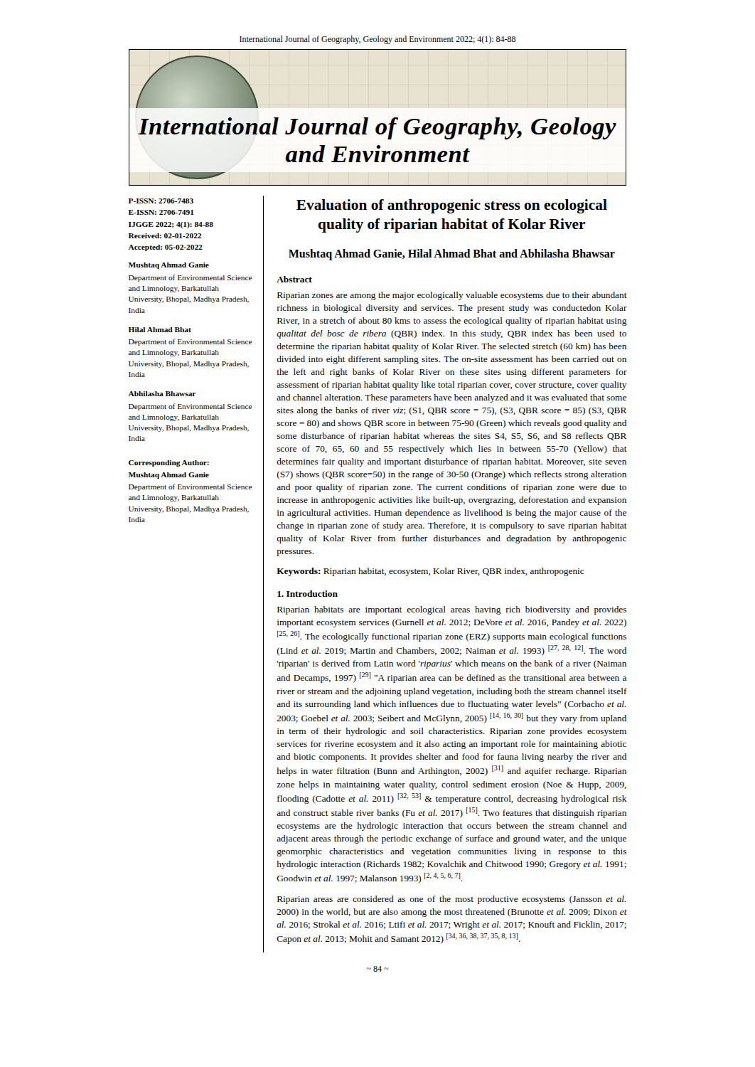International Journal of Geography, Geology and Environment 2022; 4(1): 84-88
International Journal of Geography, Geology and Environment
P-ISSN: 2706-7483
E-ISSN: 2706-7491
IJGGE 2022; 4(1): 84-88
Received: 02-01-2022
Accepted: 05-02-2022
Mushtaq Ahmad Ganie
Department of Environmental Science and Limnology, Barkatullah University, Bhopal, Madhya Pradesh, India
Hilal Ahmad Bhat
Department of Environmental Science and Limnology, Barkatullah University, Bhopal, Madhya Pradesh, India
Abhilasha Bhawsar
Department of Environmental Science and Limnology, Barkatullah University, Bhopal, Madhya Pradesh, India
Corresponding Author:
Mushtaq Ahmad Ganie
Department of Environmental Science and Limnology, Barkatullah University, Bhopal, Madhya Pradesh, India
Evaluation of anthropogenic stress on ecological quality of riparian habitat of Kolar River
Mushtaq Ahmad Ganie, Hilal Ahmad Bhat and Abhilasha Bhawsar
Abstract
Riparian zones are among the major ecologically valuable ecosystems due to their abundant richness in biological diversity and services. The present study was conductedon Kolar River, in a stretch of about 80 kms to assess the ecological quality of riparian habitat using qualitat del bosc de ribera (QBR) index. In this study, QBR index has been used to determine the riparian habitat quality of Kolar River. The selected stretch (60 km) has been divided into eight different sampling sites. The on-site assessment has been carried out on the left and right banks of Kolar River on these sites using different parameters for assessment of riparian habitat quality like total riparian cover, cover structure, cover quality and channel alteration. These parameters have been analyzed and it was evaluated that some sites along the banks of river viz; (S1, QBR score = 75), (S3, QBR score = 85) (S3, QBR score = 80) and shows QBR score in between 75-90 (Green) which reveals good quality and some disturbance of riparian habitat whereas the sites S4, S5, S6, and S8 reflects QBR score of 70, 65, 60 and 55 respectively which lies in between 55-70 (Yellow) that determines fair quality and important disturbance of riparian habitat. Moreover, site seven (S7) shows (QBR score=50) in the range of 30-50 (Orange) which reflects strong alteration and poor quality of riparian zone. The current conditions of riparian zone were due to increase in anthropogenic activities like built-up, overgrazing, deforestation and expansion in agricultural activities. Human dependence as livelihood is being the major cause of the change in riparian zone of study area. Therefore, it is compulsory to save riparian habitat quality of Kolar River from further disturbances and degradation by anthropogenic pressures.
Keywords: Riparian habitat, ecosystem, Kolar River, QBR index, anthropogenic
1. Introduction
Riparian habitats are important ecological areas having rich biodiversity and provides important ecosystem services (Gurnell et al. 2012; DeVore et al. 2016, Pandey et al. 2022) [25, 26]. The ecologically functional riparian zone (ERZ) supports main ecological functions (Lind et al. 2019; Martin and Chambers, 2002; Naiman et al. 1993) [27, 28, 12]. The word 'riparian' is derived from Latin word 'riparius' which means on the bank of a river (Naiman and Decamps, 1997) [29] "A riparian area can be defined as the transitional area between a river or stream and the adjoining upland vegetation, including both the stream channel itself and its surrounding land which influences due to fluctuating water levels" (Corbacho et al. 2003; Goebel et al. 2003; Seibert and McGlynn, 2005) [14, 16, 30] but they vary from upland in term of their hydrologic and soil characteristics. Riparian zone provides ecosystem services for riverine ecosystem and it also acting an important role for maintaining abiotic and biotic components. It provides shelter and food for fauna living nearby the river and helps in water filtration (Bunn and Arthington, 2002) [31] and aquifer recharge. Riparian zone helps in maintaining water quality, control sediment erosion (Noe & Hupp, 2009, flooding (Cadotte et al. 2011) [32, 53] & temperature control, decreasing hydrological risk and construct stable river banks (Fu et al. 2017) [15]. Two features that distinguish riparian ecosystems are the hydrologic interaction that occurs between the stream channel and adjacent areas through the periodic exchange of surface and ground water, and the unique geomorphic characteristics and vegetation communities living in response to this hydrologic interaction (Richards 1982; Kovalchik and Chitwood 1990; Gregory et al. 1991; Goodwin et al. 1997; Malanson 1993) [2, 4, 5, 6, 7].
Riparian areas are considered as one of the most productive ecosystems (Jansson et al. 2000) in the world, but are also among the most threatened (Brunotte et al. 2009; Dixon et al. 2016; Strokal et al. 2016; Ltifi et al. 2017; Wright et al. 2017; Knouft and Ficklin, 2017; Capon et al. 2013; Mohit and Samant 2012) [34, 36, 38, 37, 35, 8, 13].
~ 84 ~